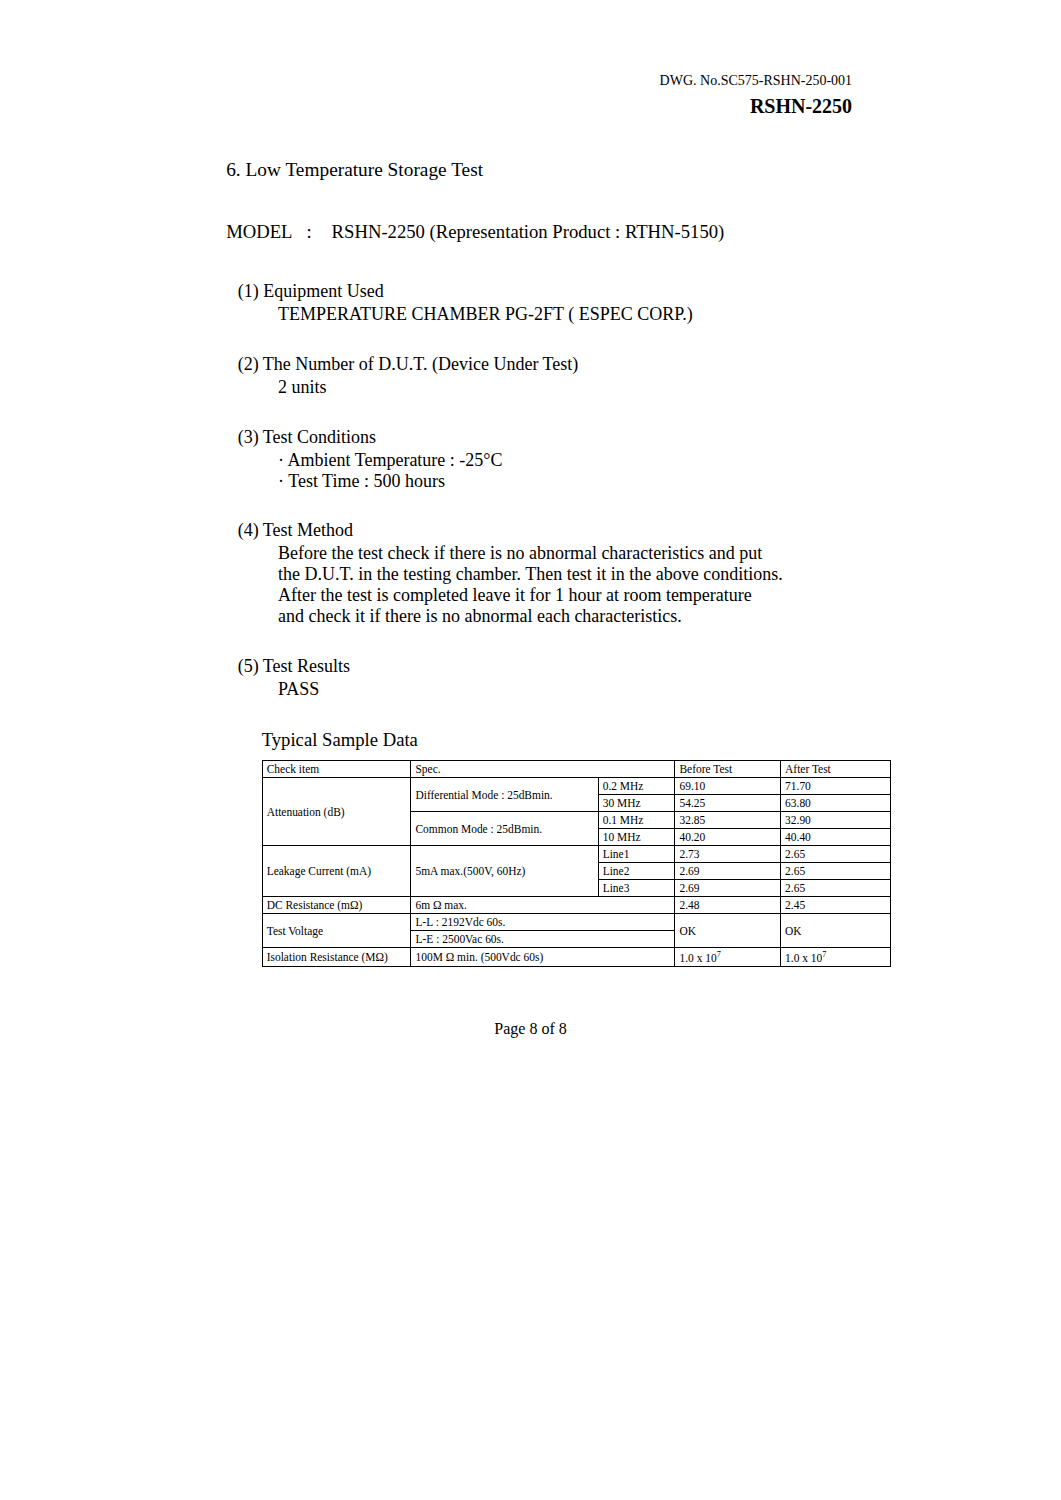DWG. No.SC575-RSHN-250-001
RSHN-2250
6. Low Temperature Storage Test
MODEL : RSHN-2250 (Representation Product : RTHN-5150)
(1) Equipment Used
TEMPERATURE CHAMBER PG-2FT ( ESPEC CORP.)
(2) The Number of D.U.T. (Device Under Test)
2 units
(3) Test Conditions
· Ambient Temperature : -25°C
· Test Time : 500 hours
(4) Test Method
Before the test check if there is no abnormal characteristics and put
the D.U.T. in the testing chamber. Then test it in the above conditions.
After the test is completed leave it for 1 hour at room temperature
and check it if there is no abnormal each characteristics.
(5) Test Results
PASS
Typical Sample Data
| Check item | Spec. | | Before Test | After Test |
| Attenuation (dB) | Differential Mode : 25dBmin. | 0.2 MHz | 69.10 | 71.70 |
| 30 MHz | 54.25 | 63.80 |
| Common Mode : 25dBmin. | 0.1 MHz | 32.85 | 32.90 |
| 10 MHz | 40.20 | 40.40 |
| Leakage Current (mA) | 5mA max.(500V, 60Hz) | Line1 | 2.73 | 2.65 |
| Line2 | 2.69 | 2.65 |
| Line3 | 2.69 | 2.65 |
| DC Resistance (mΩ) | 6m Ω max. | | 2.48 | 2.45 |
| Test Voltage | L-L : 2192Vdc 60s. | | OK | OK |
| L-E : 2500Vac 60s. | |
| Isolation Resistance (MΩ) | 100M Ω min. (500Vdc 60s) | | 1.0 x 10 7 | 1.0 x 10 7 |
Page 8 of 8